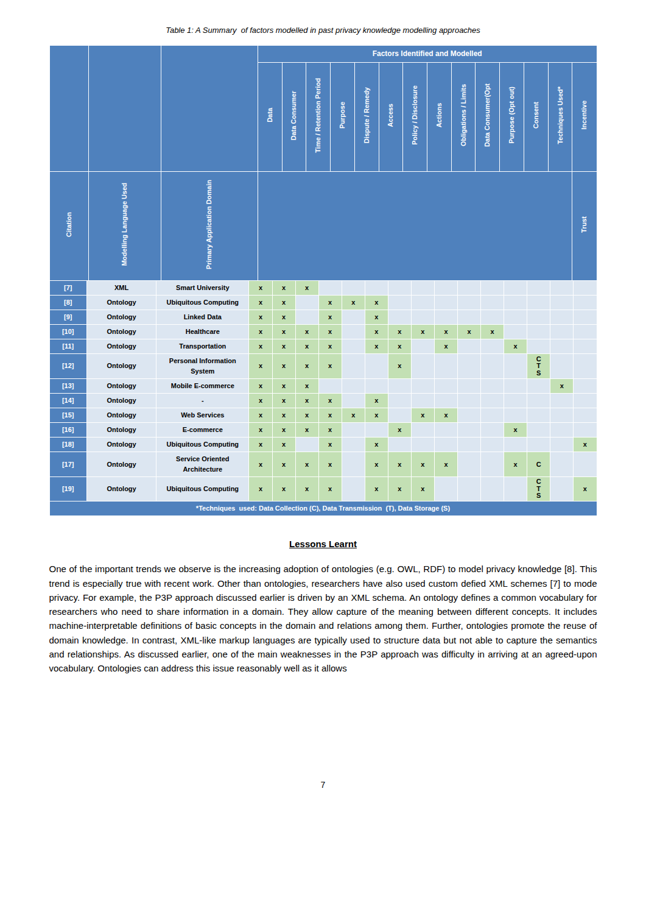Table 1: A Summary of factors modelled in past privacy knowledge modelling approaches
| | | | Factors Identified and Modelled |
| Data | Data Consumer | Time / Retention Period | Purpose | Dispute / Remedy | Access | Policy / Disclosure | Actions | Obligations / Limits | Data Consumer(Opt | Purpose (Opt out) | Consent | Techniques Used* | Incentive |
| Citation | Modelling Language Used | Primary Application Domain | | Trust |
| [7] | XML | Smart University | x | x | x | | | | | | | | | | | | |
| [8] | Ontology | Ubiquitous Computing | x | x | | x | x | x | | | | | | | | | |
| [9] | Ontology | Linked Data | x | x | | x | | x | | | | | | | | | |
| [10] | Ontology | Healthcare | x | x | x | x | | x | x | x | x | x | x | | | | |
| [11] | Ontology | Transportation | x | x | x | x | | x | x | | x | | | x | | | |
| [12] | Ontology | Personal Information System | x | x | x | x | | | x | | | | | | C T S | | |
| [13] | Ontology | Mobile E-commerce | x | x | x | | | | | | | | | | | x | |
| [14] | Ontology | - | x | x | x | x | | x | | | | | | | | | |
| [15] | Ontology | Web Services | x | x | x | x | x | x | | x | x | | | | | | |
| [16] | Ontology | E-commerce | x | x | x | x | | | x | | | | | x | | | |
| [18] | Ontology | Ubiquitous Computing | x | x | | x | | x | | | | | | | | | x |
| [17] | Ontology | Service Oriented Architecture | x | x | x | x | | x | x | x | x | | | x | C | | |
| [19] | Ontology | Ubiquitous Computing | x | x | x | x | | x | x | x | | | | | C T S | | x |
| *Techniques used: Data Collection (C), Data Transmission (T), Data Storage (S) |
Lessons Learnt
One of the important trends we observe is the increasing adoption of ontologies (e.g. OWL, RDF) to model privacy knowledge [8]. This trend is especially true with recent work. Other than ontologies, researchers have also used custom defied XML schemes [7] to mode privacy. For example, the P3P approach discussed earlier is driven by an XML schema. An ontology defines a common vocabulary for researchers who need to share information in a domain. They allow capture of the meaning between different concepts. It includes machine-interpretable definitions of basic concepts in the domain and relations among them. Further, ontologies promote the reuse of domain knowledge. In contrast, XML-like markup languages are typically used to structure data but not able to capture the semantics and relationships. As discussed earlier, one of the main weaknesses in the P3P approach was difficulty in arriving at an agreed-upon vocabulary. Ontologies can address this issue reasonably well as it allows
7